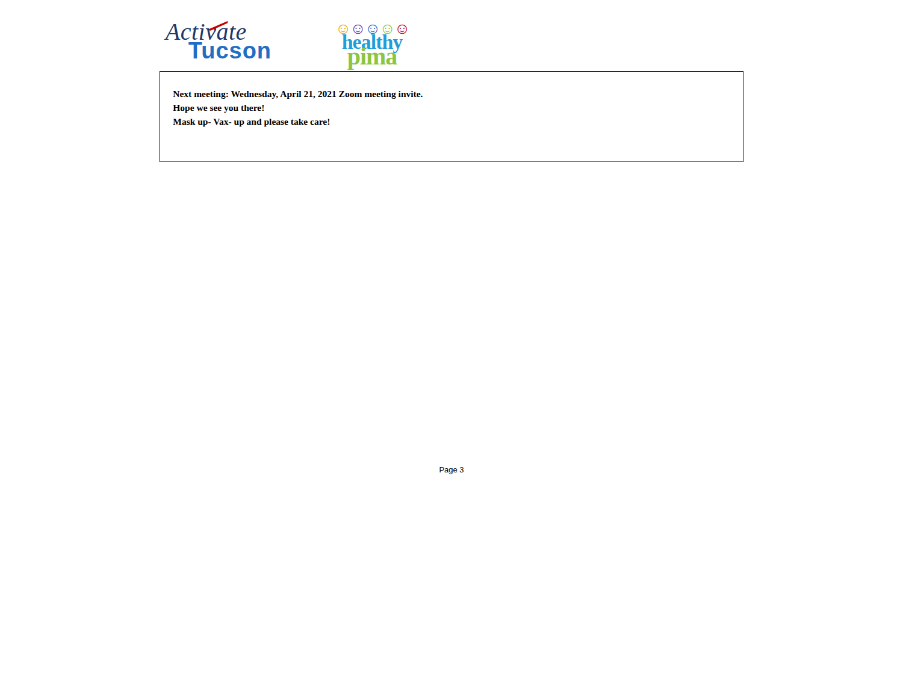Activate Tucson
☺☺☺☺☺
healthy
pima
Next meeting: Wednesday, April 21, 2021 Zoom meeting invite.
Hope we see you there!
Mask up- Vax- up and please take care!
Page 3